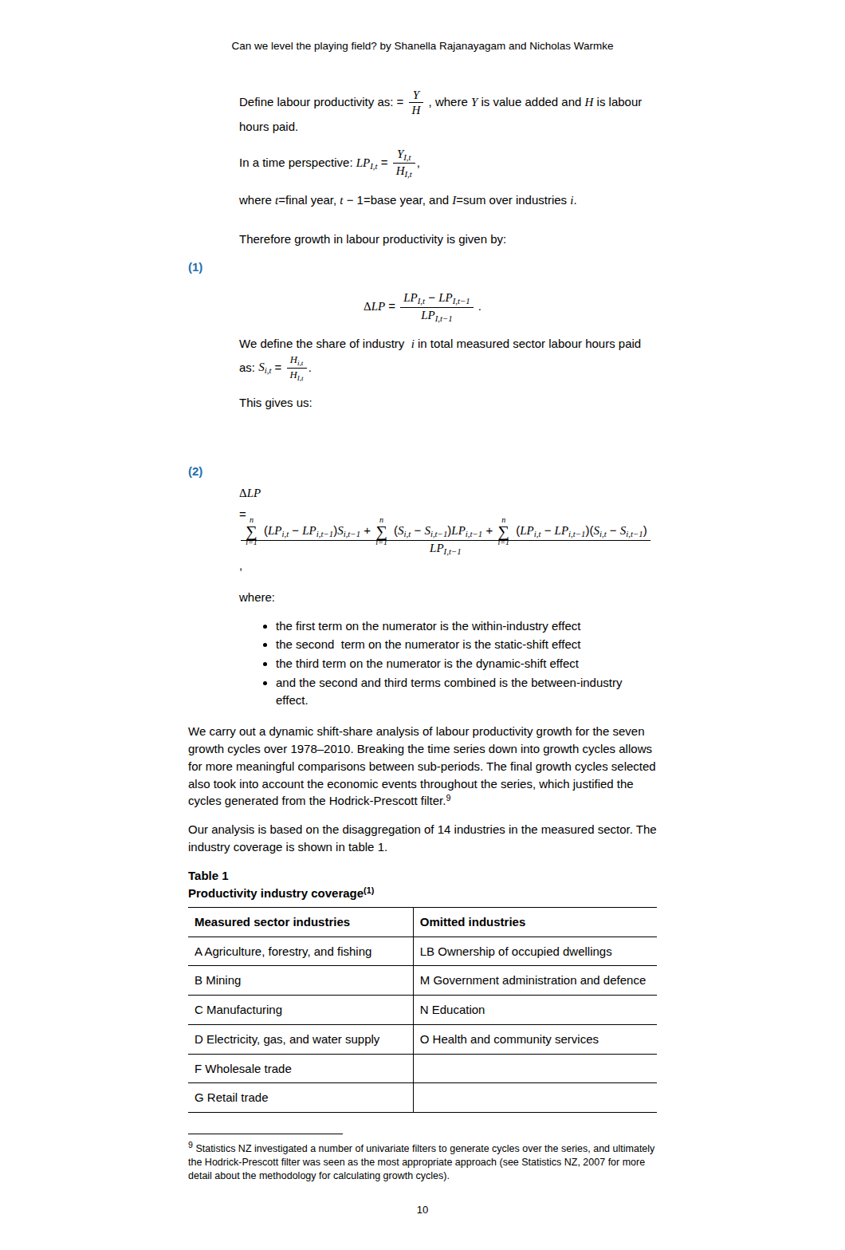Can we level the playing field? by Shanella Rajanayagam and Nicholas Warmke
Define labour productivity as: = YH , where Y is value added and H is labour hours paid.
In a time perspective: LPI,t = YI,t HI,t,
where t=final year, t − 1=base year, and I=sum over industries i.
Therefore growth in labour productivity is given by:
(1)
ΔLP = LPI,t − LPI,t−1 LPI,t−1 .
We define the share of industry i in total measured sector labour hours paid as: Si,t = Hi,t HI,t.
This gives us:
(2)
ΔLP
= ∑ni=1(LPi,t − LPi,t−1)Si,t−1 + ∑ni=1(Si,t − Si,t−1)LPi,t−1 + ∑ni=1(LPi,t − LPi,t−1)(Si,t − Si,t−1) LPI,t−1 ,
where:
the first term on the numerator is the within-industry effect
the second term on the numerator is the static-shift effect
the third term on the numerator is the dynamic-shift effect
and the second and third terms combined is the between-industry effect.
We carry out a dynamic shift-share analysis of labour productivity growth for the seven growth cycles over 1978–2010. Breaking the time series down into growth cycles allows for more meaningful comparisons between sub-periods. The final growth cycles selected also took into account the economic events throughout the series, which justified the cycles generated from the Hodrick-Prescott filter.9
Our analysis is based on the disaggregation of 14 industries in the measured sector. The industry coverage is shown in table 1.
Table 1
Productivity industry coverage(1)
| Measured sector industries | Omitted industries |
| --- | --- |
| A Agriculture, forestry, and fishing | LB Ownership of occupied dwellings |
| B Mining | M Government administration and defence |
| C Manufacturing | N Education |
| D Electricity, gas, and water supply | O Health and community services |
| F Wholesale trade | |
| G Retail trade | |
9 Statistics NZ investigated a number of univariate filters to generate cycles over the series, and ultimately the Hodrick-Prescott filter was seen as the most appropriate approach (see Statistics NZ, 2007 for more detail about the methodology for calculating growth cycles).
10